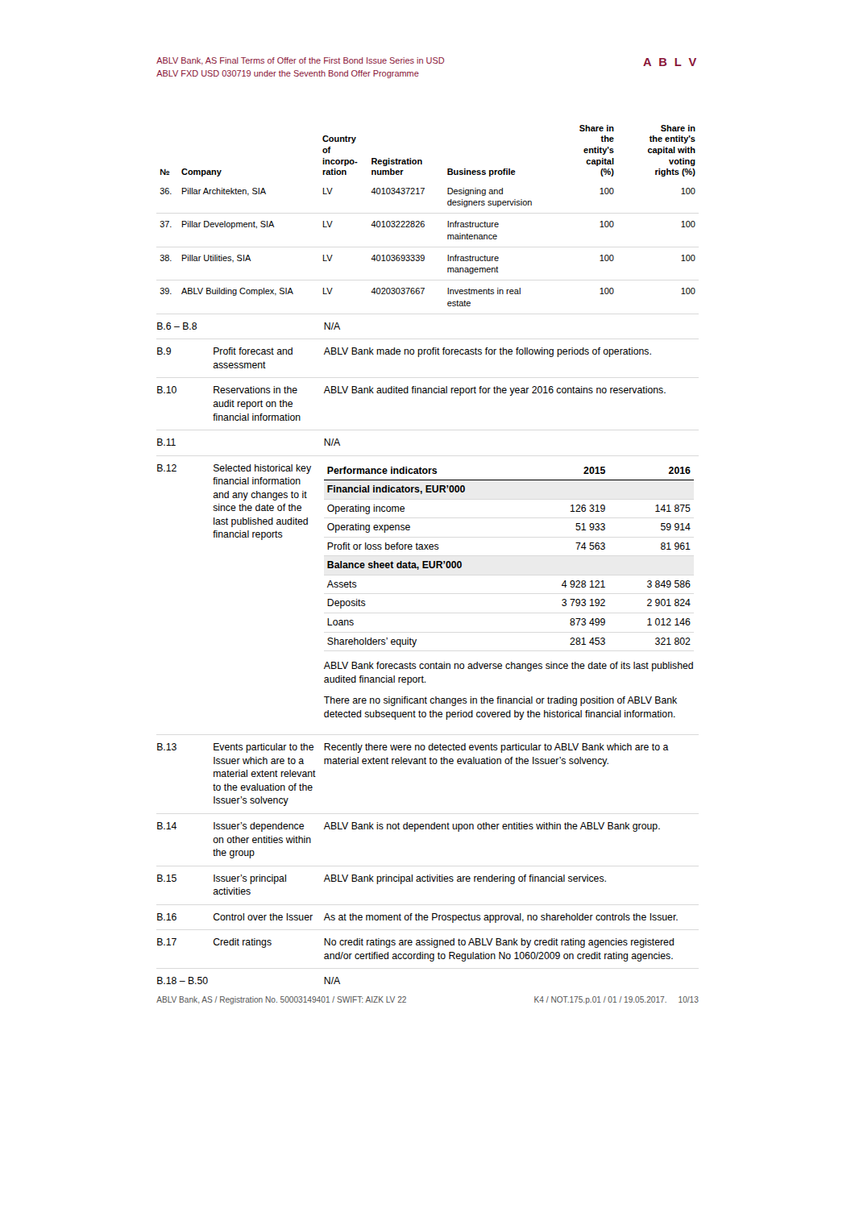ABLV Bank, AS Final Terms of Offer of the First Bond Issue Series in USD
ABLV FXD USD 030719 under the Seventh Bond Offer Programme
A B L V
| № | Company | Country of incorpo- ration | Registration number | Business profile | Share in the entity's capital (%) | Share in the entity's capital with voting rights (%) |
| --- | --- | --- | --- | --- | --- | --- |
| 36. | Pillar Architekten, SIA | LV | 40103437217 | Designing and designers supervision | 100 | 100 |
| 37. | Pillar Development, SIA | LV | 40103222826 | Infrastructure maintenance | 100 | 100 |
| 38. | Pillar Utilities, SIA | LV | 40103693339 | Infrastructure management | 100 | 100 |
| 39. | ABLV Building Complex, SIA | LV | 40203037667 | Investments in real estate | 100 | 100 |
| B.6 – B.8 | | N/A |
| B.9 | Profit forecast and assessment | ABLV Bank made no profit forecasts for the following periods of operations. |
| B.10 | Reservations in the audit report on the financial information | ABLV Bank audited financial report for the year 2016 contains no reservations. |
| B.11 | | N/A |
| B.12 | Selected historical key financial information and any changes to it since the date of the last published audited financial reports | / Performance indicators / 2015 / 2016 / / --- / --- / --- / / Financial indicators, EUR’000 / / Operating income / 126 319 / 141 875 / / Operating expense / 51 933 / 59 914 / / Profit or loss before taxes / 74 563 / 81 961 / / Balance sheet data, EUR’000 / / Assets / 4 928 121 / 3 849 586 / / Deposits / 3 793 192 / 2 901 824 / / Loans / 873 499 / 1 012 146 / / Shareholders’ equity / 281 453 / 321 802 / ABLV Bank forecasts contain no adverse changes since the date of its last published audited financial report. There are no significant changes in the financial or trading position of ABLV Bank detected subsequent to the period covered by the historical financial information. |
| B.13 | Events particular to the Issuer which are to a material extent relevant to the evaluation of the Issuer’s solvency | Recently there were no detected events particular to ABLV Bank which are to a material extent relevant to the evaluation of the Issuer’s solvency. |
| B.14 | Issuer’s dependence on other entities within the group | ABLV Bank is not dependent upon other entities within the ABLV Bank group. |
| B.15 | Issuer’s principal activities | ABLV Bank principal activities are rendering of financial services. |
| B.16 | Control over the Issuer | As at the moment of the Prospectus approval, no shareholder controls the Issuer. |
| B.17 | Credit ratings | No credit ratings are assigned to ABLV Bank by credit rating agencies registered and/or certified according to Regulation No 1060/2009 on credit rating agencies. |
| B.18 – B.50 | | N/A |
ABLV Bank, AS / Registration No. 50003149401 / SWIFT: AIZK LV 22
K4 / NOT.175.p.01 / 01 / 19.05.2017.10/13